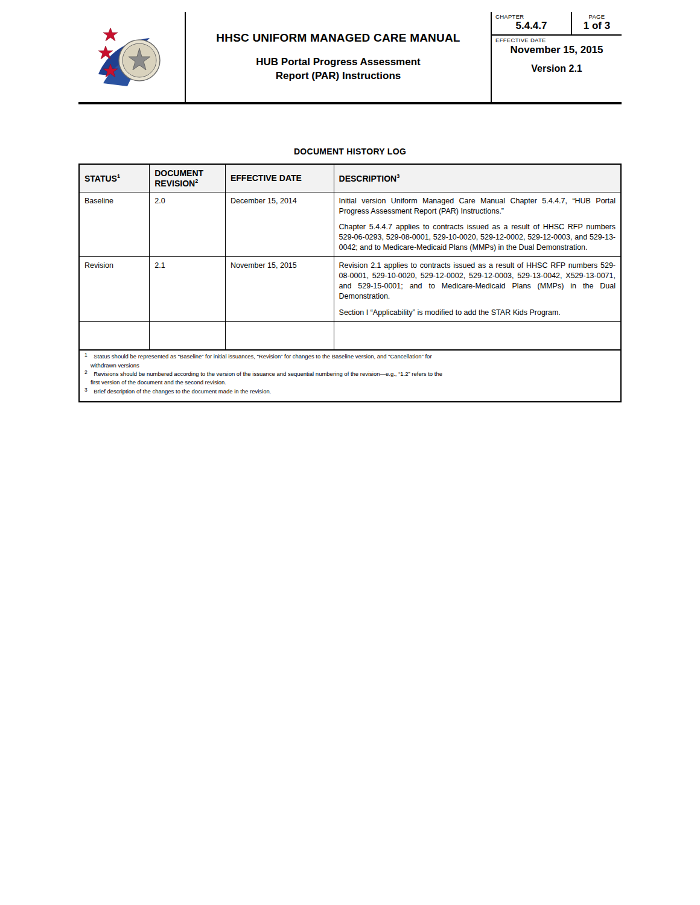HHSC UNIFORM MANAGED CARE MANUAL
HUB Portal Progress Assessment
Report (PAR) Instructions
Chapter
5.4.4.7
Page
1 of 3
Effective Date
November 15, 2015
Version 2.1
DOCUMENT HISTORY LOG
| STATUS 1 | DOCUMENT REVISION 2 | EFFECTIVE DATE | DESCRIPTION 3 |
| --- | --- | --- | --- |
| Baseline | 2.0 | December 15, 2014 | Initial version Uniform Managed Care Manual Chapter 5.4.4.7, “HUB Portal Progress Assessment Report (PAR) Instructions.” Chapter 5.4.4.7 applies to contracts issued as a result of HHSC RFP numbers 529-06-0293, 529-08-0001, 529-10-0020, 529-12-0002, 529-12-0003, and 529-13-0042; and to Medicare-Medicaid Plans (MMPs) in the Dual Demonstration. |
| Revision | 2.1 | November 15, 2015 | Revision 2.1 applies to contracts issued as a result of HHSC RFP numbers 529-08-0001, 529-10-0020, 529-12-0002, 529-12-0003, 529-13-0042, X529-13-0071, and 529-15-0001; and to Medicare-Medicaid Plans (MMPs) in the Dual Demonstration. Section I “Applicability” is modified to add the STAR Kids Program. |
1 Status should be represented as “Baseline” for initial issuances, “Revision” for changes to the Baseline version, and “Cancellation” for
withdrawn versions
2 Revisions should be numbered according to the version of the issuance and sequential numbering of the revision—e.g., “1.2” refers to the
first version of the document and the second revision.
3 Brief description of the changes to the document made in the revision.